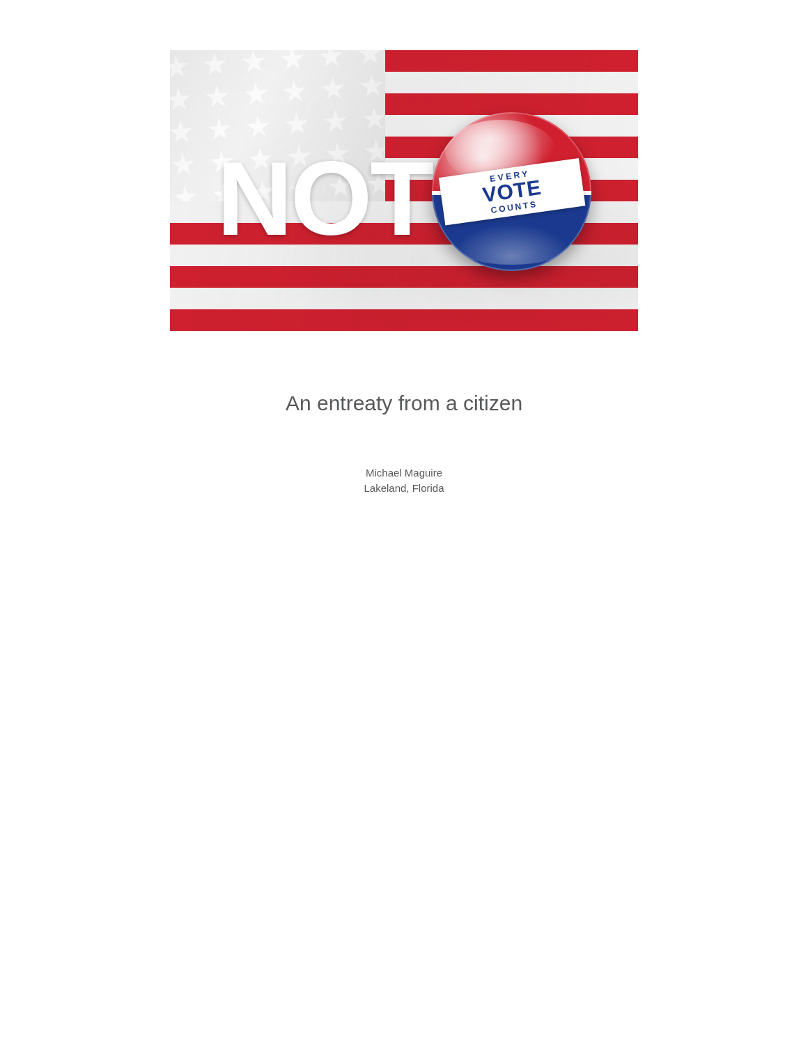NOT
EVERY VOTE COUNTS
An entreaty from a citizen
Michael Maguire
Lakeland, Florida